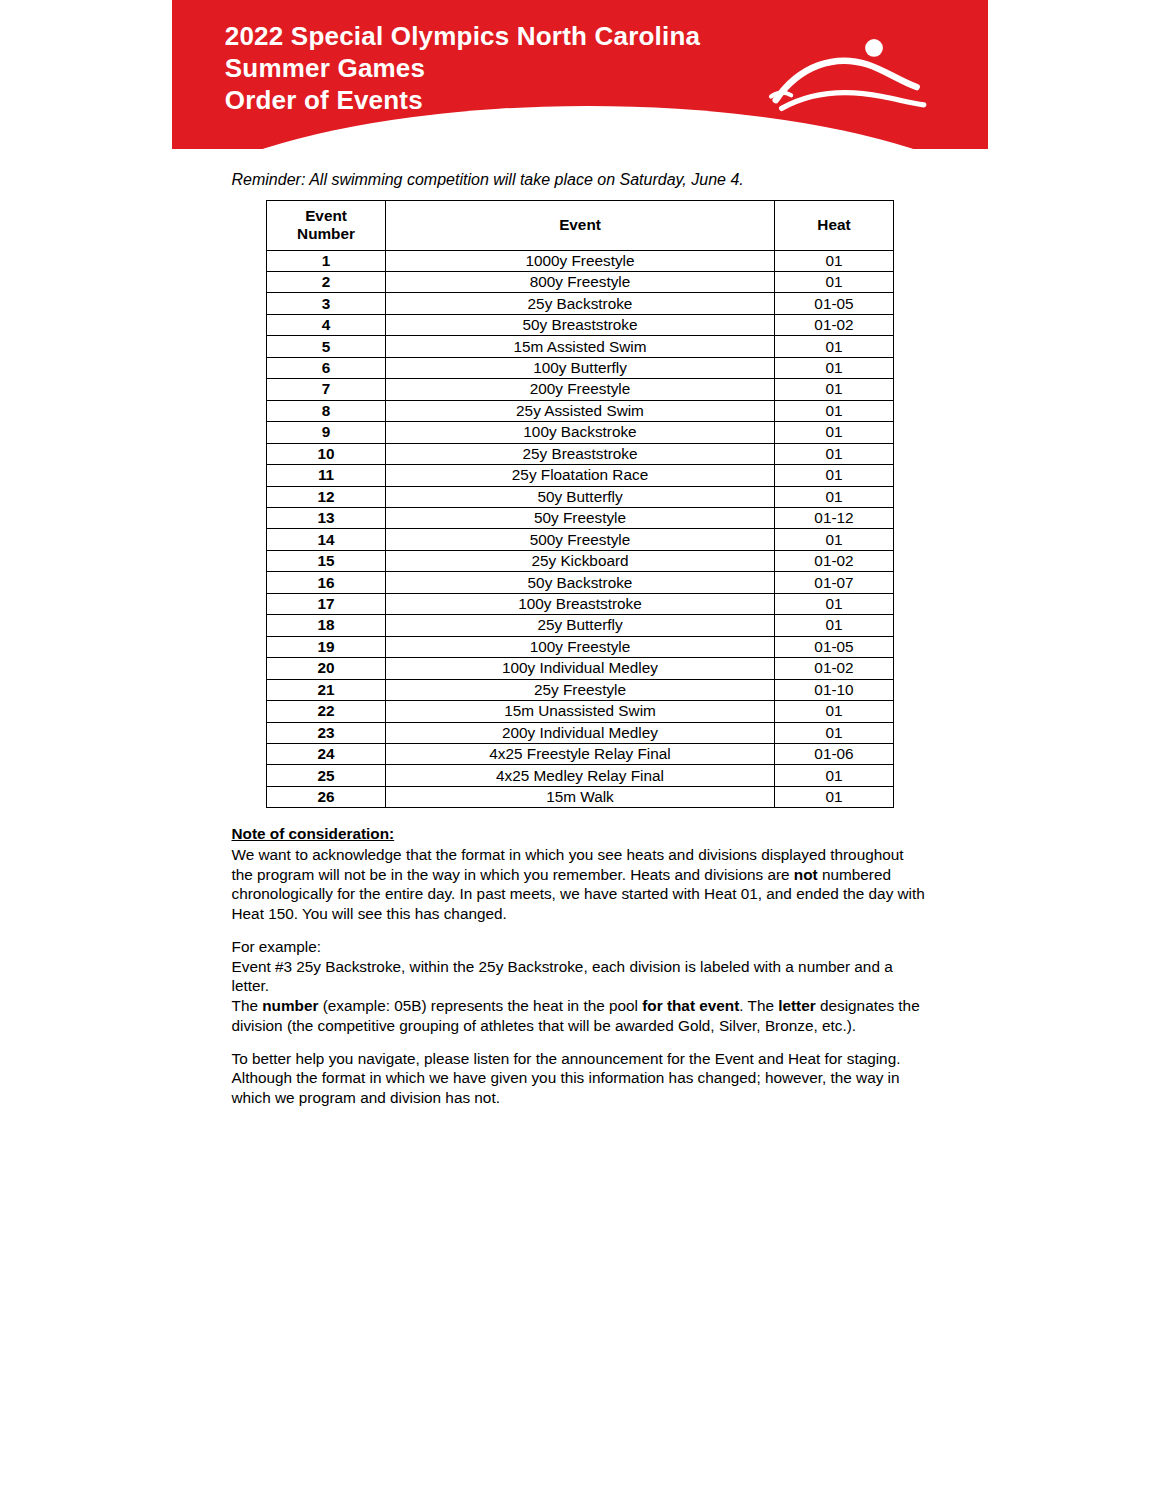2022 Special Olympics North Carolina
Summer Games
Order of Events
Reminder: All swimming competition will take place on Saturday, June 4.
| Event Number | Event | Heat |
| --- | --- | --- |
| 1 | 1000y Freestyle | 01 |
| 2 | 800y Freestyle | 01 |
| 3 | 25y Backstroke | 01-05 |
| 4 | 50y Breaststroke | 01-02 |
| 5 | 15m Assisted Swim | 01 |
| 6 | 100y Butterfly | 01 |
| 7 | 200y Freestyle | 01 |
| 8 | 25y Assisted Swim | 01 |
| 9 | 100y Backstroke | 01 |
| 10 | 25y Breaststroke | 01 |
| 11 | 25y Floatation Race | 01 |
| 12 | 50y Butterfly | 01 |
| 13 | 50y Freestyle | 01-12 |
| 14 | 500y Freestyle | 01 |
| 15 | 25y Kickboard | 01-02 |
| 16 | 50y Backstroke | 01-07 |
| 17 | 100y Breaststroke | 01 |
| 18 | 25y Butterfly | 01 |
| 19 | 100y Freestyle | 01-05 |
| 20 | 100y Individual Medley | 01-02 |
| 21 | 25y Freestyle | 01-10 |
| 22 | 15m Unassisted Swim | 01 |
| 23 | 200y Individual Medley | 01 |
| 24 | 4x25 Freestyle Relay Final | 01-06 |
| 25 | 4x25 Medley Relay Final | 01 |
| 26 | 15m Walk | 01 |
Note of consideration:
We want to acknowledge that the format in which you see heats and divisions displayed throughout the program will not be in the way in which you remember. Heats and divisions are not numbered chronologically for the entire day. In past meets, we have started with Heat 01, and ended the day with Heat 150. You will see this has changed.
For example:
Event #3 25y Backstroke, within the 25y Backstroke, each division is labeled with a number and a letter.
The number (example: 05B) represents the heat in the pool for that event. The letter designates the division (the competitive grouping of athletes that will be awarded Gold, Silver, Bronze, etc.).
To better help you navigate, please listen for the announcement for the Event and Heat for staging. Although the format in which we have given you this information has changed; however, the way in which we program and division has not.